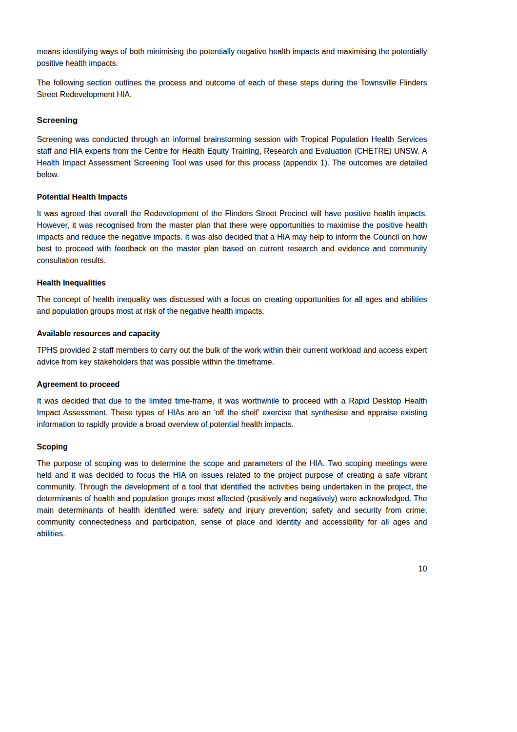means identifying ways of both minimising the potentially negative health impacts and maximising the potentially positive health impacts.
The following section outlines the process and outcome of each of these steps during the Townsville Flinders Street Redevelopment HIA.
Screening
Screening was conducted through an informal brainstorming session with Tropical Population Health Services staff and HIA experts from the Centre for Health Equity Training, Research and Evaluation (CHETRE) UNSW. A Health Impact Assessment Screening Tool was used for this process (appendix 1). The outcomes are detailed below.
Potential Health Impacts
It was agreed that overall the Redevelopment of the Flinders Street Precinct will have positive health impacts. However, it was recognised from the master plan that there were opportunities to maximise the positive health impacts and reduce the negative impacts. It was also decided that a HIA may help to inform the Council on how best to proceed with feedback on the master plan based on current research and evidence and community consultation results.
Health Inequalities
The concept of health inequality was discussed with a focus on creating opportunities for all ages and abilities and population groups most at risk of the negative health impacts.
Available resources and capacity
TPHS provided 2 staff members to carry out the bulk of the work within their current workload and access expert advice from key stakeholders that was possible within the timeframe.
Agreement to proceed
It was decided that due to the limited time-frame, it was worthwhile to proceed with a Rapid Desktop Health Impact Assessment. These types of HIAs are an 'off the shelf' exercise that synthesise and appraise existing information to rapidly provide a broad overview of potential health impacts.
Scoping
The purpose of scoping was to determine the scope and parameters of the HIA. Two scoping meetings were held and it was decided to focus the HIA on issues related to the project purpose of creating a safe vibrant community. Through the development of a tool that identified the activities being undertaken in the project, the determinants of health and population groups most affected (positively and negatively) were acknowledged. The main determinants of health identified were: safety and injury prevention; safety and security from crime; community connectedness and participation, sense of place and identity and accessibility for all ages and abilities.
10